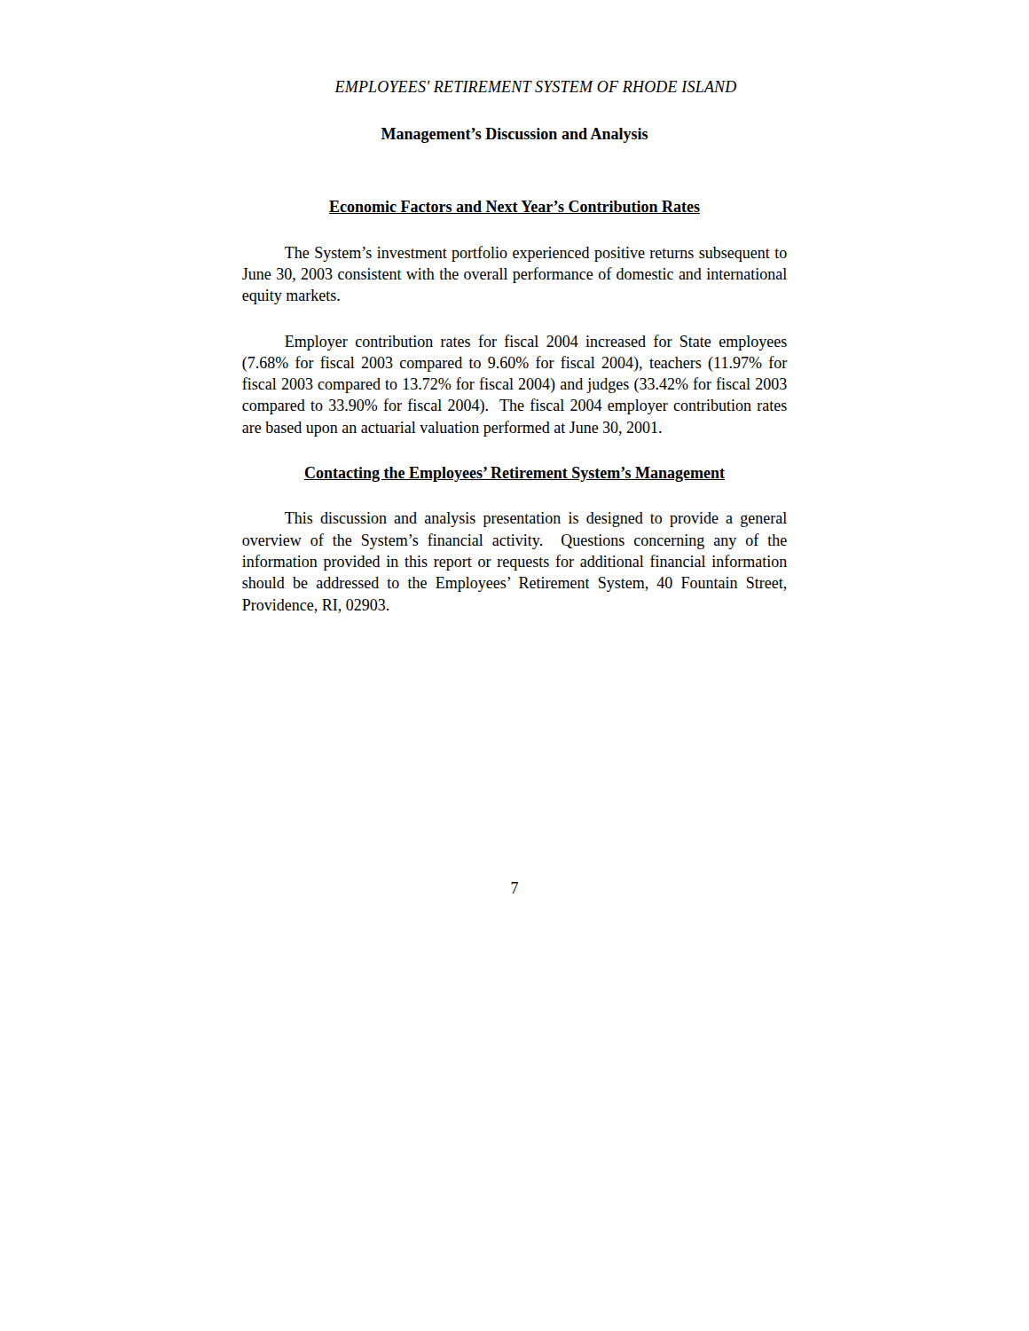EMPLOYEES' RETIREMENT SYSTEM OF RHODE ISLAND
Management’s Discussion and Analysis
Economic Factors and Next Year’s Contribution Rates
The System’s investment portfolio experienced positive returns subsequent to June 30, 2003 consistent with the overall performance of domestic and international equity markets.
Employer contribution rates for fiscal 2004 increased for State employees (7.68% for fiscal 2003 compared to 9.60% for fiscal 2004), teachers (11.97% for fiscal 2003 compared to 13.72% for fiscal 2004) and judges (33.42% for fiscal 2003 compared to 33.90% for fiscal 2004). The fiscal 2004 employer contribution rates are based upon an actuarial valuation performed at June 30, 2001.
Contacting the Employees’ Retirement System’s Management
This discussion and analysis presentation is designed to provide a general overview of the System’s financial activity. Questions concerning any of the information provided in this report or requests for additional financial information should be addressed to the Employees’ Retirement System, 40 Fountain Street, Providence, RI, 02903.
7